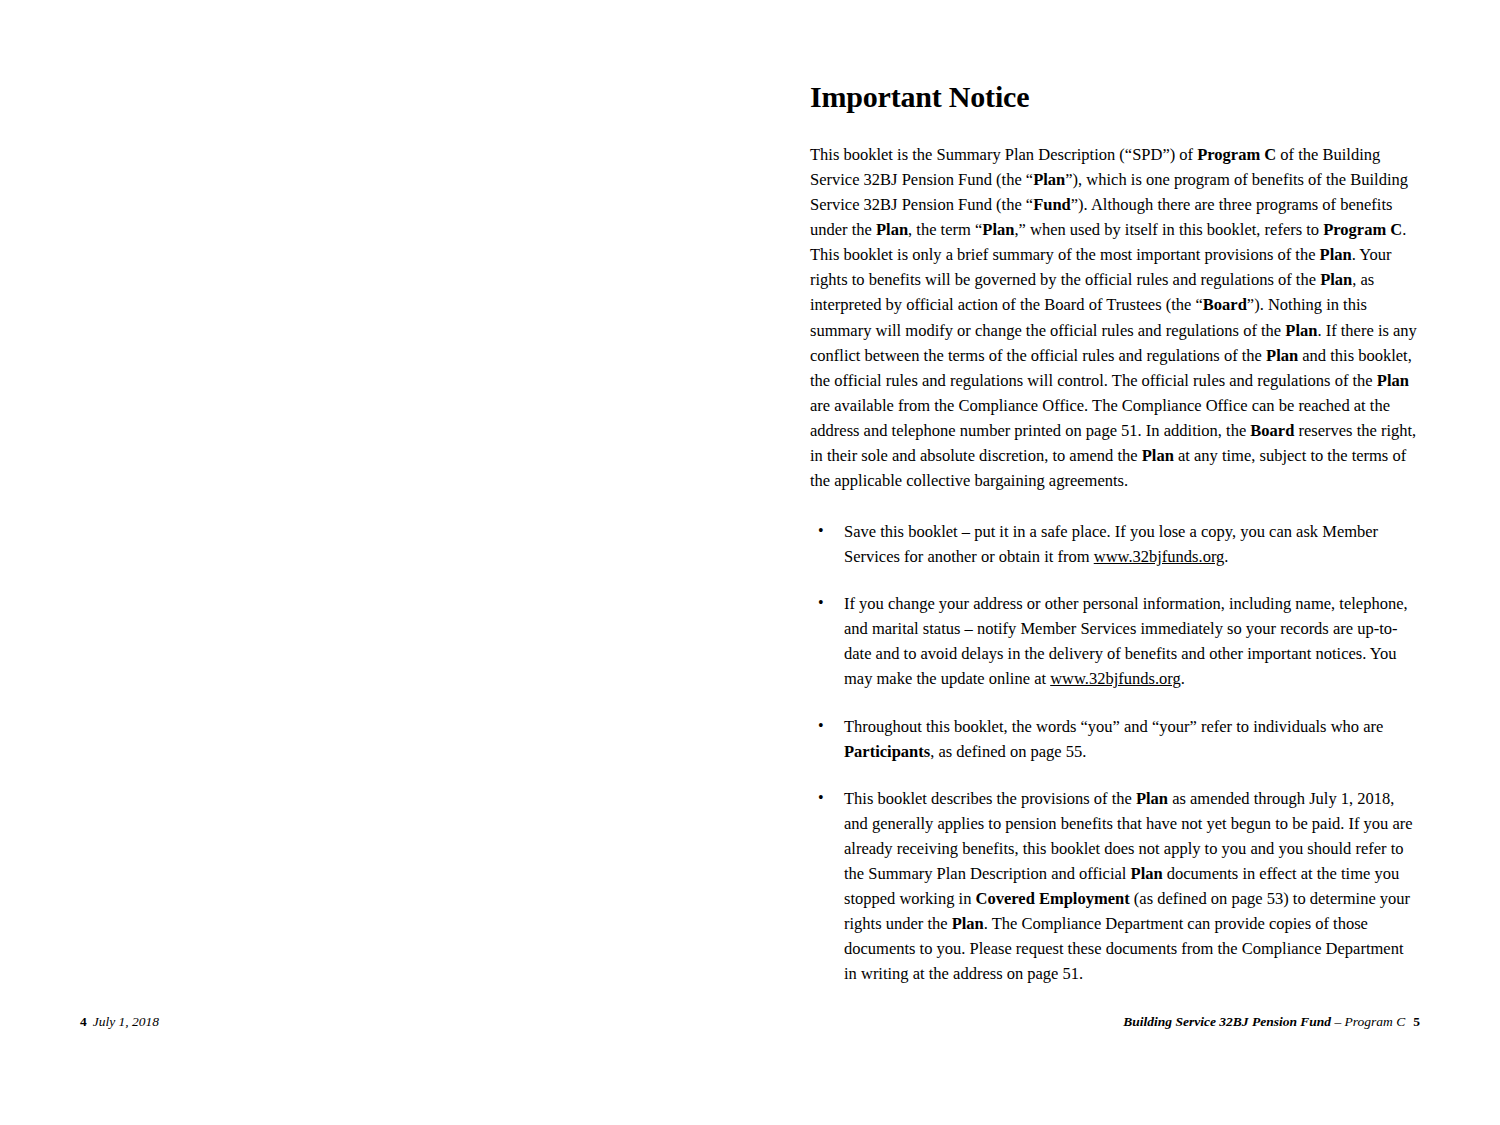4 July 1, 2018
Important Notice
This booklet is the Summary Plan Description (“SPD”) of Program C of the Building Service 32BJ Pension Fund (the “Plan”), which is one program of benefits of the Building Service 32BJ Pension Fund (the “Fund”). Although there are three programs of benefits under the Plan, the term “Plan,” when used by itself in this booklet, refers to Program C. This booklet is only a brief summary of the most important provisions of the Plan. Your rights to benefits will be governed by the official rules and regulations of the Plan, as interpreted by official action of the Board of Trustees (the “Board”). Nothing in this summary will modify or change the official rules and regulations of the Plan. If there is any conflict between the terms of the official rules and regulations of the Plan and this booklet, the official rules and regulations will control. The official rules and regulations of the Plan are available from the Compliance Office. The Compliance Office can be reached at the address and telephone number printed on page 51. In addition, the Board reserves the right, in their sole and absolute discretion, to amend the Plan at any time, subject to the terms of the applicable collective bargaining agreements.
Save this booklet – put it in a safe place. If you lose a copy, you can ask Member Services for another or obtain it from www.32bjfunds.org.
If you change your address or other personal information, including name, telephone, and marital status – notify Member Services immediately so your records are up-to-date and to avoid delays in the delivery of benefits and other important notices. You may make the update online at www.32bjfunds.org.
Throughout this booklet, the words “you” and “your” refer to individuals who are Participants, as defined on page 55.
This booklet describes the provisions of the Plan as amended through July 1, 2018, and generally applies to pension benefits that have not yet begun to be paid. If you are already receiving benefits, this booklet does not apply to you and you should refer to the Summary Plan Description and official Plan documents in effect at the time you stopped working in Covered Employment (as defined on page 53) to determine your rights under the Plan. The Compliance Department can provide copies of those documents to you. Please request these documents from the Compliance Department in writing at the address on page 51.
Building Service 32BJ Pension Fund – Program C 5